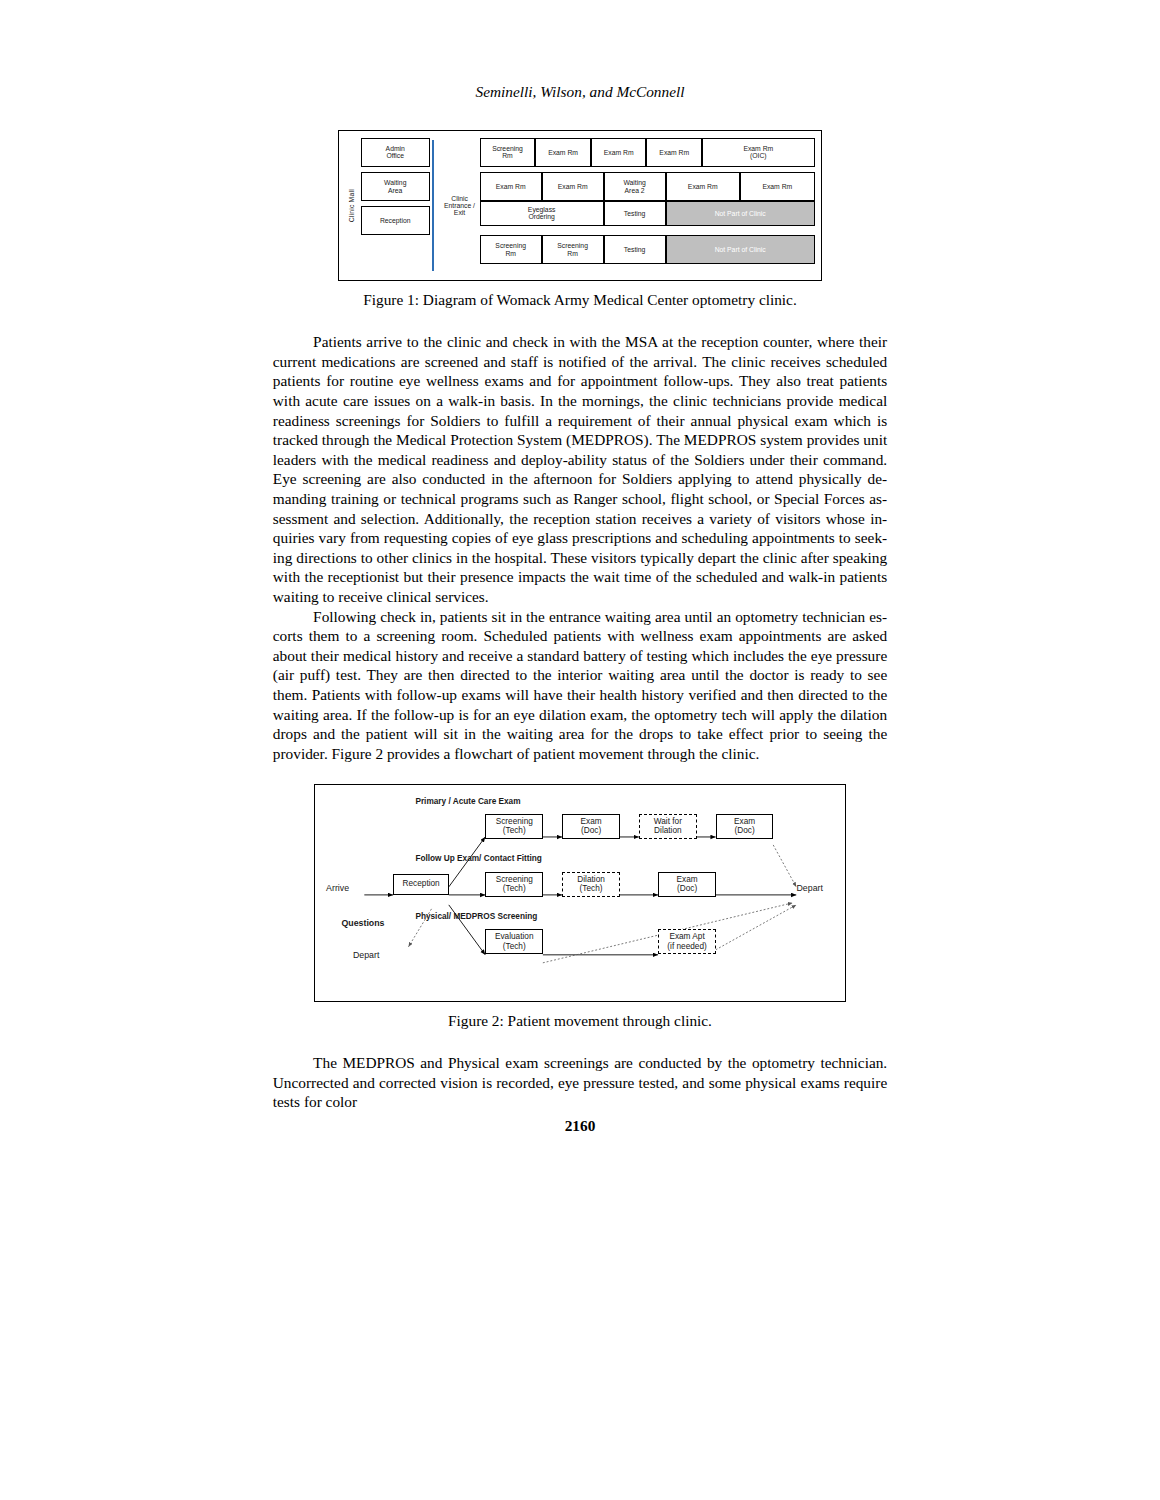Seminelli, Wilson, and McConnell
Clinic Mall
Admin
Office
Waiting
Area
Reception
Clinic
Entrance / Exit
Screening
Rm
Exam Rm
Exam Rm
Exam Rm
Exam Rm
(OIC)
Exam Rm
Exam Rm
Waiting
Area 2
Exam Rm
Exam Rm
Eyeglass
Ordering
Testing
Not Part of Clinic
Screening
Rm
Screening
Rm
Testing
Not Part of Clinic
Figure 1: Diagram of Womack Army Medical Center optometry clinic.
Patients arrive to the clinic and check in with the MSA at the reception counter, where their current medications are screened and staff is notified of the arrival. The clinic receives scheduled patients for routine eye wellness exams and for appointment follow-ups. They also treat patients with acute care issues on a walk-in basis. In the mornings, the clinic technicians provide medical readiness screenings for Soldiers to fulfill a requirement of their annual physical exam which is tracked through the Medical Protection System (MEDPROS). The MEDPROS system provides unit leaders with the medical readiness and deploy-ability status of the Soldiers under their command. Eye screening are also conducted in the afternoon for Soldiers applying to attend physically demanding training or technical programs such as Ranger school, flight school, or Special Forces assessment and selection. Additionally, the reception station receives a variety of visitors whose inquiries vary from requesting copies of eye glass prescriptions and scheduling appointments to seeking directions to other clinics in the hospital. These visitors typically depart the clinic after speaking with the receptionist but their presence impacts the wait time of the scheduled and walk-in patients waiting to receive clinical services.
Following check in, patients sit in the entrance waiting area until an optometry technician escorts them to a screening room. Scheduled patients with wellness exam appointments are asked about their medical history and receive a standard battery of testing which includes the eye pressure (air puff) test. They are then directed to the interior waiting area until the doctor is ready to see them. Patients with follow-up exams will have their health history verified and then directed to the waiting area. If the follow-up is for an eye dilation exam, the optometry tech will apply the dilation drops and the patient will sit in the waiting area for the drops to take effect prior to seeing the provider. Figure 2 provides a flowchart of patient movement through the clinic.
Primary / Acute Care Exam
Follow Up Exam/ Contact Fitting
Physical/ MEDPROS Screening
Arrive
Questions
Depart
Depart
Reception
Screening
(Tech)
Exam
(Doc)
Wait for
Dilation
Exam
(Doc)
Screening
(Tech)
Dilation
(Tech)
Exam
(Doc)
Evaluation
(Tech)
Exam Apt
(if needed)
Figure 2: Patient movement through clinic.
The MEDPROS and Physical exam screenings are conducted by the optometry technician. Uncorrected and corrected vision is recorded, eye pressure tested, and some physical exams require tests for color
2160